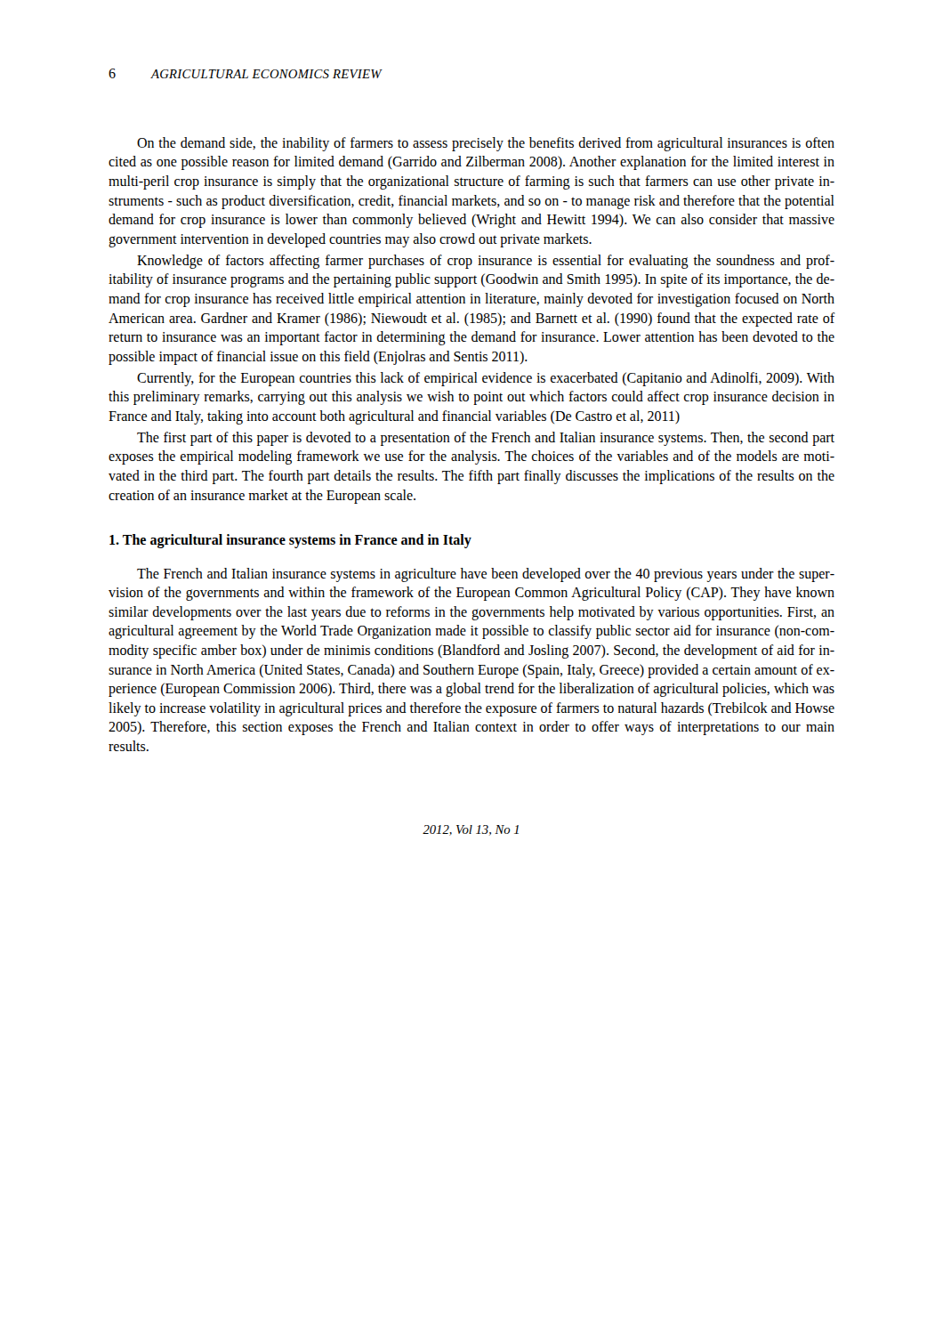6 AGRICULTURAL ECONOMICS REVIEW
On the demand side, the inability of farmers to assess precisely the benefits derived from agricultural insurances is often cited as one possible reason for limited demand (Garrido and Zilberman 2008). Another explanation for the limited interest in multi-peril crop insurance is simply that the organizational structure of farming is such that farmers can use other private instruments - such as product diversification, credit, financial markets, and so on - to manage risk and therefore that the potential demand for crop insurance is lower than commonly believed (Wright and Hewitt 1994). We can also consider that massive government intervention in developed countries may also crowd out private markets.
Knowledge of factors affecting farmer purchases of crop insurance is essential for evaluating the soundness and profitability of insurance programs and the pertaining public support (Goodwin and Smith 1995). In spite of its importance, the demand for crop insurance has received little empirical attention in literature, mainly devoted for investigation focused on North American area. Gardner and Kramer (1986); Niewoudt et al. (1985); and Barnett et al. (1990) found that the expected rate of return to insurance was an important factor in determining the demand for insurance. Lower attention has been devoted to the possible impact of financial issue on this field (Enjolras and Sentis 2011).
Currently, for the European countries this lack of empirical evidence is exacerbated (Capitanio and Adinolfi, 2009). With this preliminary remarks, carrying out this analysis we wish to point out which factors could affect crop insurance decision in France and Italy, taking into account both agricultural and financial variables (De Castro et al, 2011)
The first part of this paper is devoted to a presentation of the French and Italian insurance systems. Then, the second part exposes the empirical modeling framework we use for the analysis. The choices of the variables and of the models are motivated in the third part. The fourth part details the results. The fifth part finally discusses the implications of the results on the creation of an insurance market at the European scale.
1. The agricultural insurance systems in France and in Italy
The French and Italian insurance systems in agriculture have been developed over the 40 previous years under the supervision of the governments and within the framework of the European Common Agricultural Policy (CAP). They have known similar developments over the last years due to reforms in the governments help motivated by various opportunities. First, an agricultural agreement by the World Trade Organization made it possible to classify public sector aid for insurance (non-commodity specific amber box) under de minimis conditions (Blandford and Josling 2007). Second, the development of aid for insurance in North America (United States, Canada) and Southern Europe (Spain, Italy, Greece) provided a certain amount of experience (European Commission 2006). Third, there was a global trend for the liberalization of agricultural policies, which was likely to increase volatility in agricultural prices and therefore the exposure of farmers to natural hazards (Trebilcok and Howse 2005). Therefore, this section exposes the French and Italian context in order to offer ways of interpretations to our main results.
2012, Vol 13, No 1